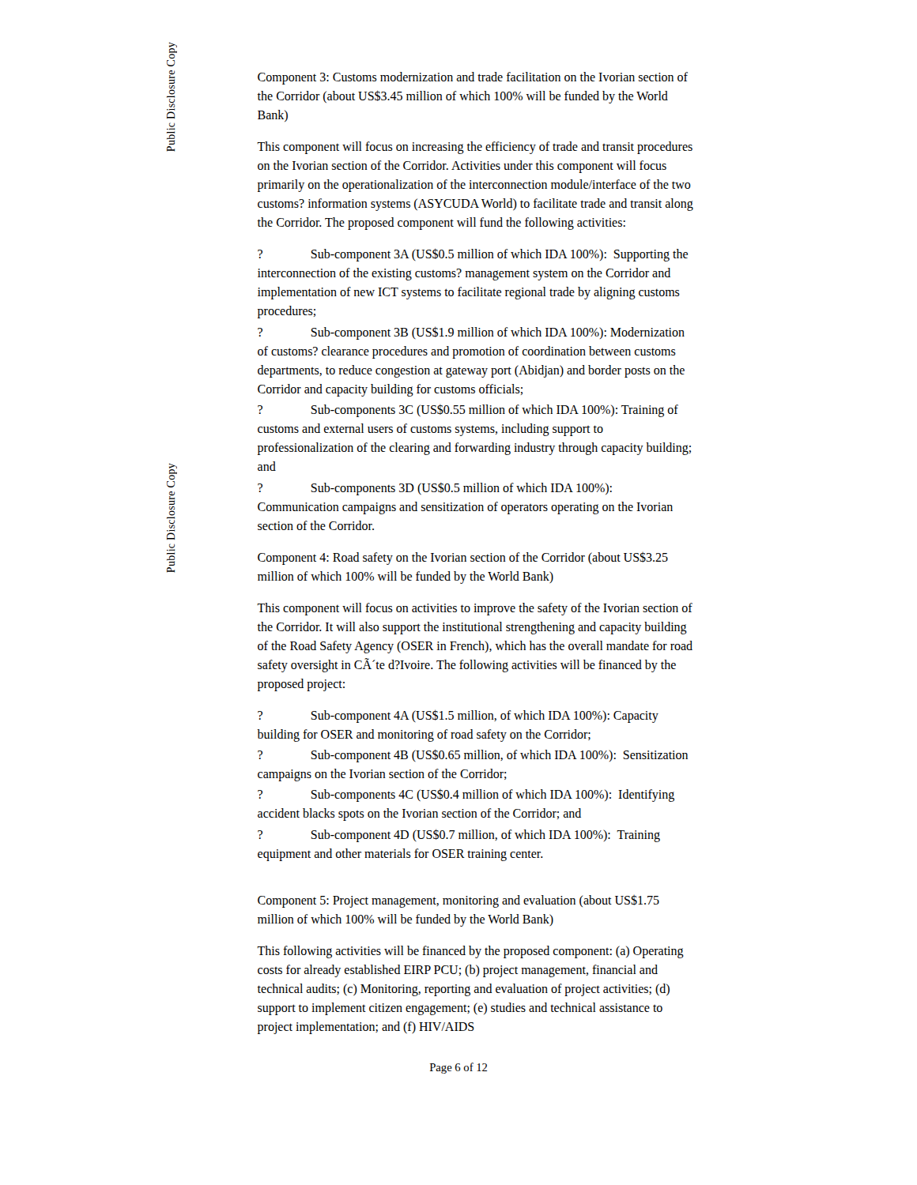Public Disclosure Copy
Public Disclosure Copy
Component 3: Customs modernization and trade facilitation on the Ivorian section of the Corridor (about US$3.45 million of which 100% will be funded by the World Bank)
This component will focus on increasing the efficiency of trade and transit procedures on the Ivorian section of the Corridor. Activities under this component will focus primarily on the operationalization of the interconnection module/interface of the two customs? information systems (ASYCUDA World) to facilitate trade and transit along the Corridor. The proposed component will fund the following activities:
?Sub-component 3A (US$0.5 million of which IDA 100%): Supporting the interconnection of the existing customs? management system on the Corridor and implementation of new ICT systems to facilitate regional trade by aligning customs procedures;
?Sub-component 3B (US$1.9 million of which IDA 100%): Modernization of customs? clearance procedures and promotion of coordination between customs departments, to reduce congestion at gateway port (Abidjan) and border posts on the Corridor and capacity building for customs officials;
?Sub-components 3C (US$0.55 million of which IDA 100%): Training of customs and external users of customs systems, including support to professionalization of the clearing and forwarding industry through capacity building; and
?Sub-components 3D (US$0.5 million of which IDA 100%): Communication campaigns and sensitization of operators operating on the Ivorian section of the Corridor.
Component 4: Road safety on the Ivorian section of the Corridor (about US$3.25 million of which 100% will be funded by the World Bank)
This component will focus on activities to improve the safety of the Ivorian section of the Corridor. It will also support the institutional strengthening and capacity building of the Road Safety Agency (OSER in French), which has the overall mandate for road safety oversight in CÃ´te d?Ivoire. The following activities will be financed by the proposed project:
?Sub-component 4A (US$1.5 million, of which IDA 100%): Capacity building for OSER and monitoring of road safety on the Corridor;
?Sub-component 4B (US$0.65 million, of which IDA 100%): Sensitization campaigns on the Ivorian section of the Corridor;
?Sub-components 4C (US$0.4 million of which IDA 100%): Identifying accident blacks spots on the Ivorian section of the Corridor; and
?Sub-component 4D (US$0.7 million, of which IDA 100%): Training equipment and other materials for OSER training center.
Component 5: Project management, monitoring and evaluation (about US$1.75 million of which 100% will be funded by the World Bank)
This following activities will be financed by the proposed component: (a) Operating costs for already established EIRP PCU; (b) project management, financial and technical audits; (c) Monitoring, reporting and evaluation of project activities; (d) support to implement citizen engagement; (e) studies and technical assistance to project implementation; and (f) HIV/AIDS
Page 6 of 12